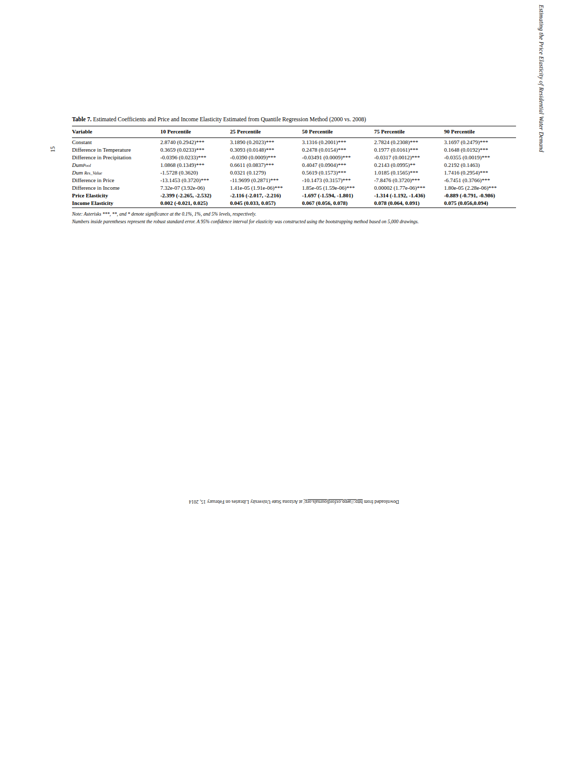15
Estimating the Price Elasticity of Residential Water Demand
Table 7. Estimated Coefficients and Price and Income Elasticity Estimated from Quantile Regression Method (2000 vs. 2008)
| Variable | 10 Percentile | 25 Percentile | 50 Percentile | 75 Percentile | 90 Percentile |
| --- | --- | --- | --- | --- | --- |
| Constant | 2.8740 (0.2942)*** | 3.1890 (0.2023)*** | 3.1316 (0.2001)*** | 2.7824 (0.2308)*** | 3.1697 (0.2479)*** |
| Difference in Temperature | 0.3659 (0.0233)*** | 0.3093 (0.0148)*** | 0.2478 (0.0154)*** | 0.1977 (0.0161)*** | 0.1648 (0.0192)*** |
| Difference in Precipitation | -0.0396 (0.0233)*** | -0.0390 (0.0009)*** | -0.03491 (0.0009)*** | -0.0317 (0.0012)*** | -0.0355 (0.0019)*** |
| Dum Pool | 1.0868 (0.1349)*** | 0.6611 (0.0837)*** | 0.4047 (0.0904)*** | 0.2143 (0.0995)** | 0.2192 (0.1463) |
| Dum Res_Value | -1.5728 (0.3620) | 0.0321 (0.1279) | 0.5619 (0.1573)*** | 1.0185 (0.1565)*** | 1.7416 (0.2954)*** |
| Difference in Price | -13.1453 (0.3720)*** | -11.9699 (0.2871)*** | -10.1473 (0.3157)*** | -7.8476 (0.3720)*** | -6.7451 (0.3766)*** |
| Difference in Income | 7.32e-07 (3.92e-06) | 1.41e-05 (1.91e-06)*** | 1.85e-05 (1.59e-06)*** | 0.00002 (1.77e-06)*** | 1.80e-05 (2.28e-06)*** |
| Price Elasticity | -2.399 (-2.265, -2.532) | -2.116 (-2.017, -2.216) | -1.697 (-1.594, -1.801) | -1.314 (-1.192, -1.436) | -0.889 (-0.791, -0.986) |
| Income Elasticity | 0.002 (-0.021, 0.025) | 0.045 (0.033, 0.057) | 0.067 (0.056, 0.078) | 0.078 (0.064, 0.091) | 0.075 (0.056,0.094) |
Note: Asterisks ***, **, and * denote significance at the 0.1%, 1%, and 5% levels, respectively.
Numbers inside parentheses represent the robust standard error. A 95% confidence interval for elasticity was constructed using the bootstrapping method based on 5,000 drawings.
Downloaded from http://aepp.oxfordjournals.org/ at Arizona State University Libraries on February 15, 2014